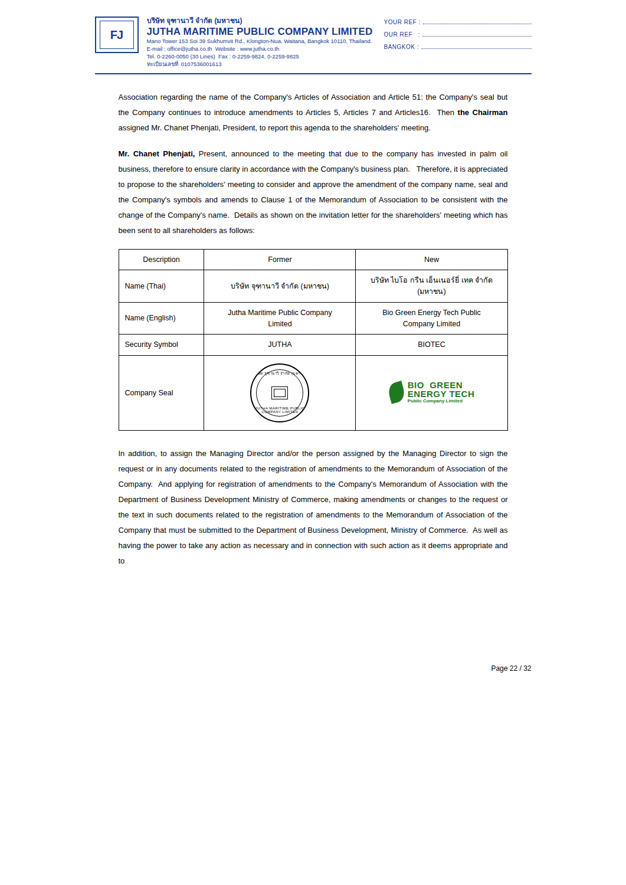FJ
บริษัท จุฑานาวี จำกัด (มหาชน)
JUTHA MARITIME PUBLIC COMPANY LIMITED
Mano Tower 153 Soi 39 Sukhumvit Rd., Klongton-Nua, Waitana, Bangkok 10110, Thailand.
E-mail : office@jutha.co.th Website : www.jutha.co.th
Tel. 0-2260-0050 (30 Lines) Fax : 0-2259-9824, 0-2259-9825
ทะเบียนเลขที่ 0107536001613
YOUR REF :
OUR REF :
BANGKOK :
Association regarding the name of the Company's Articles of Association and Article 51: the Company's seal but the Company continues to introduce amendments to Articles 5, Articles 7 and Articles16. Then the Chairman assigned Mr. Chanet Phenjati, President, to report this agenda to the shareholders' meeting.
Mr. Chanet Phenjati, Present, announced to the meeting that due to the company has invested in palm oil business, therefore to ensure clarity in accordance with the Company's business plan. Therefore, it is appreciated to propose to the shareholders' meeting to consider and approve the amendment of the company name, seal and the Company's symbols and amends to Clause 1 of the Memorandum of Association to be consistent with the change of the Company's name. Details as shown on the invitation letter for the shareholders' meeting which has been sent to all shareholders as follows:
| Description | Former | New |
| --- | --- | --- |
| Name (Thai) | บริษัท จุฑานาวี จำกัด (มหาชน) | บริษัท ไบโอ กรีน เอ็นเนอร์ยี่ เทค จำกัด (มหาชน) |
| Name (English) | Jutha Maritime Public Company Limited | Bio Green Energy Tech Public Company Limited |
| Security Symbol | JUTHA | BIOTEC |
| Company Seal | บริษัท จุฑานาวี จำกัด (มหาชน) JUTHA MARITIME PUBLIC COMPANY LIMITED | BIO GREEN ENERGY TECH Public Company Limited |
In addition, to assign the Managing Director and/or the person assigned by the Managing Director to sign the request or in any documents related to the registration of amendments to the Memorandum of Association of the Company. And applying for registration of amendments to the Company's Memorandum of Association with the Department of Business Development Ministry of Commerce, making amendments or changes to the request or the text in such documents related to the registration of amendments to the Memorandum of Association of the Company that must be submitted to the Department of Business Development, Ministry of Commerce. As well as having the power to take any action as necessary and in connection with such action as it deems appropriate and to
Page 22 / 32